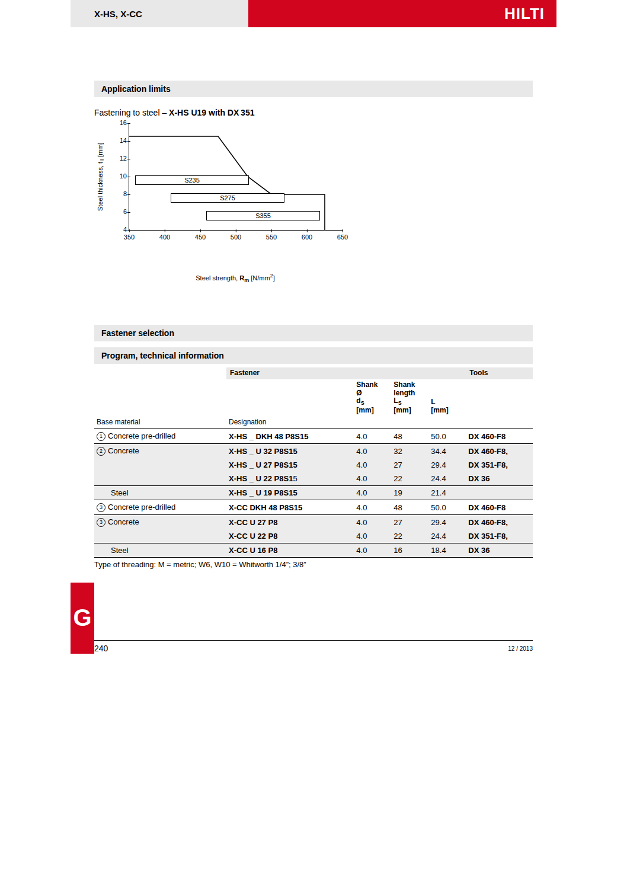X-HS, X-CC
HILTI
Application limits
Fastening to steel – X-HS U19 with DX 351
Steel thickness, tII [mm]
16
14
12
10
8
6
4
350
400
450
500
550
600
650
S235
S275
S355
Steel strength, Rm [N/mm2]
Fastener selection
Program, technical information
| | Fastener | Tools |
| --- | --- | --- |
| | | Shank Ø d S [mm] | Shank length L S [mm] | L [mm] | |
| Base material | Designation | | | | |
| 1 Concrete pre-drilled | X-HS _ DKH 48 P8S15 | 4.0 | 48 | 50.0 | DX 460-F8 |
| 2 Concrete | X-HS _ U 32 P8S15 | 4.0 | 32 | 34.4 | DX 460-F8, |
| | X-HS _ U 27 P8S15 | 4.0 | 27 | 29.4 | DX 351-F8, |
| | X-HS _ U 22 P8S1 5 | 4.0 | 22 | 24.4 | DX 36 |
| Steel | X-HS _ U 19 P8S15 | 4.0 | 19 | 21.4 | |
| 3 Concrete pre-drilled | X-CC DKH 48 P8S15 | 4.0 | 48 | 50.0 | DX 460-F8 |
| 3 Concrete | X-CC U 27 P8 | 4.0 | 27 | 29.4 | DX 460-F8, |
| | X-CC U 22 P8 | 4.0 | 22 | 24.4 | DX 351-F8, |
| Steel | X-CC U 16 P8 | 4.0 | 16 | 18.4 | DX 36 |
Type of threading: M = metric; W6, W10 = Whitworth 1/4”; 3/8”
G
240 12 / 2013